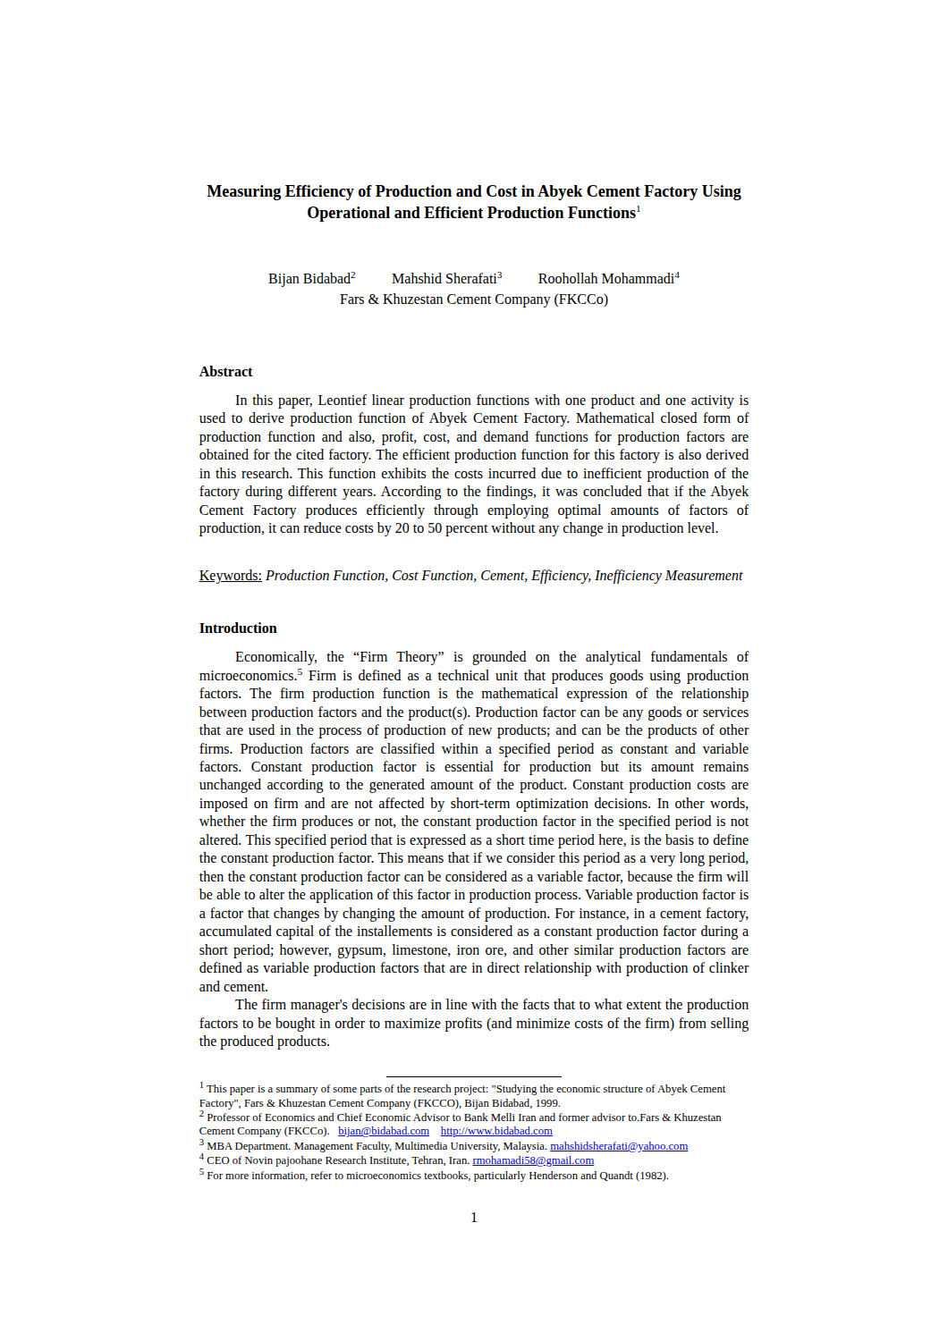Measuring Efficiency of Production and Cost in Abyek Cement Factory Using Operational and Efficient Production Functions1
Bijan Bidabad2 Mahshid Sherafati3 Roohollah Mohammadi4
Fars & Khuzestan Cement Company (FKCCo)
Abstract
In this paper, Leontief linear production functions with one product and one activity is used to derive production function of Abyek Cement Factory. Mathematical closed form of production function and also, profit, cost, and demand functions for production factors are obtained for the cited factory. The efficient production function for this factory is also derived in this research. This function exhibits the costs incurred due to inefficient production of the factory during different years. According to the findings, it was concluded that if the Abyek Cement Factory produces efficiently through employing optimal amounts of factors of production, it can reduce costs by 20 to 50 percent without any change in production level.
Keywords: Production Function, Cost Function, Cement, Efficiency, Inefficiency Measurement
Introduction
Economically, the “Firm Theory” is grounded on the analytical fundamentals of microeconomics.5 Firm is defined as a technical unit that produces goods using production factors. The firm production function is the mathematical expression of the relationship between production factors and the product(s). Production factor can be any goods or services that are used in the process of production of new products; and can be the products of other firms. Production factors are classified within a specified period as constant and variable factors. Constant production factor is essential for production but its amount remains unchanged according to the generated amount of the product. Constant production costs are imposed on firm and are not affected by short-term optimization decisions. In other words, whether the firm produces or not, the constant production factor in the specified period is not altered. This specified period that is expressed as a short time period here, is the basis to define the constant production factor. This means that if we consider this period as a very long period, then the constant production factor can be considered as a variable factor, because the firm will be able to alter the application of this factor in production process. Variable production factor is a factor that changes by changing the amount of production. For instance, in a cement factory, accumulated capital of the installements is considered as a constant production factor during a short period; however, gypsum, limestone, iron ore, and other similar production factors are defined as variable production factors that are in direct relationship with production of clinker and cement.
The firm manager's decisions are in line with the facts that to what extent the production factors to be bought in order to maximize profits (and minimize costs of the firm) from selling the produced products.
1 This paper is a summary of some parts of the research project: "Studying the economic structure of Abyek Cement Factory", Fars & Khuzestan Cement Company (FKCCO), Bijan Bidabad, 1999.
2 Professor of Economics and Chief Economic Advisor to Bank Melli Iran and former advisor to.Fars & Khuzestan Cement Company (FKCCo). bijan@bidabad.com http://www.bidabad.com
3 MBA Department. Management Faculty, Multimedia University, Malaysia. mahshidsherafati@yahoo.com
4 CEO of Novin pajoohane Research Institute, Tehran, Iran. rmohamadi58@gmail.com
5 For more information, refer to microeconomics textbooks, particularly Henderson and Quandt (1982).
1